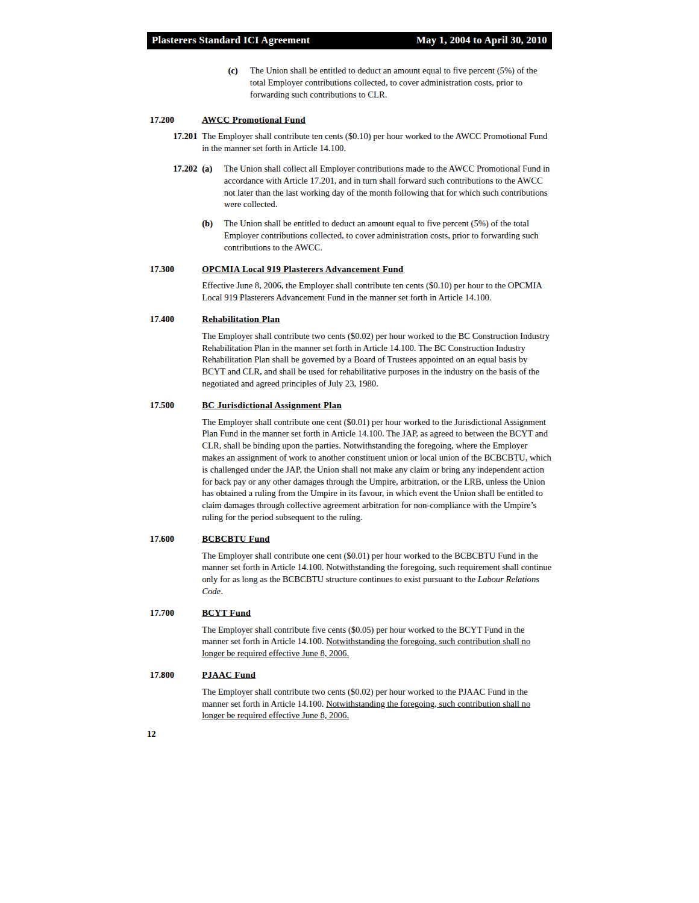Plasterers Standard ICI Agreement May 1, 2004 to April 30, 2010
(c)
The Union shall be entitled to deduct an amount equal to five percent (5%) of the total Employer contributions collected, to cover administration costs, prior to forwarding such contributions to CLR.
17.200
AWCC Promotional Fund
17.201
The Employer shall contribute ten cents ($0.10) per hour worked to the AWCC Promotional Fund in the manner set forth in Article 14.100.
17.202
(a)
The Union shall collect all Employer contributions made to the AWCC Promotional Fund in accordance with Article 17.201, and in turn shall forward such contributions to the AWCC not later than the last working day of the month following that for which such contributions were collected.
(b)
The Union shall be entitled to deduct an amount equal to five percent (5%) of the total Employer contributions collected, to cover administration costs, prior to forwarding such contributions to the AWCC.
17.300
OPCMIA Local 919 Plasterers Advancement Fund
Effective June 8, 2006, the Employer shall contribute ten cents ($0.10) per hour to the OPCMIA Local 919 Plasterers Advancement Fund in the manner set forth in Article 14.100.
17.400
Rehabilitation Plan
The Employer shall contribute two cents ($0.02) per hour worked to the BC Construction Industry Rehabilitation Plan in the manner set forth in Article 14.100. The BC Construction Industry Rehabilitation Plan shall be governed by a Board of Trustees appointed on an equal basis by BCYT and CLR, and shall be used for rehabilitative purposes in the industry on the basis of the negotiated and agreed principles of July 23, 1980.
17.500
BC Jurisdictional Assignment Plan
The Employer shall contribute one cent ($0.01) per hour worked to the Jurisdictional Assignment Plan Fund in the manner set forth in Article 14.100. The JAP, as agreed to between the BCYT and CLR, shall be binding upon the parties. Notwithstanding the foregoing, where the Employer makes an assignment of work to another constituent union or local union of the BCBCBTU, which is challenged under the JAP, the Union shall not make any claim or bring any independent action for back pay or any other damages through the Umpire, arbitration, or the LRB, unless the Union has obtained a ruling from the Umpire in its favour, in which event the Union shall be entitled to claim damages through collective agreement arbitration for non-compliance with the Umpire’s ruling for the period subsequent to the ruling.
17.600
BCBCBTU Fund
The Employer shall contribute one cent ($0.01) per hour worked to the BCBCBTU Fund in the manner set forth in Article 14.100. Notwithstanding the foregoing, such requirement shall continue only for as long as the BCBCBTU structure continues to exist pursuant to the Labour Relations Code.
17.700
BCYT Fund
The Employer shall contribute five cents ($0.05) per hour worked to the BCYT Fund in the manner set forth in Article 14.100. Notwithstanding the foregoing, such contribution shall no longer be required effective June 8, 2006.
17.800
PJAAC Fund
The Employer shall contribute two cents ($0.02) per hour worked to the PJAAC Fund in the manner set forth in Article 14.100. Notwithstanding the foregoing, such contribution shall no longer be required effective June 8, 2006.
12